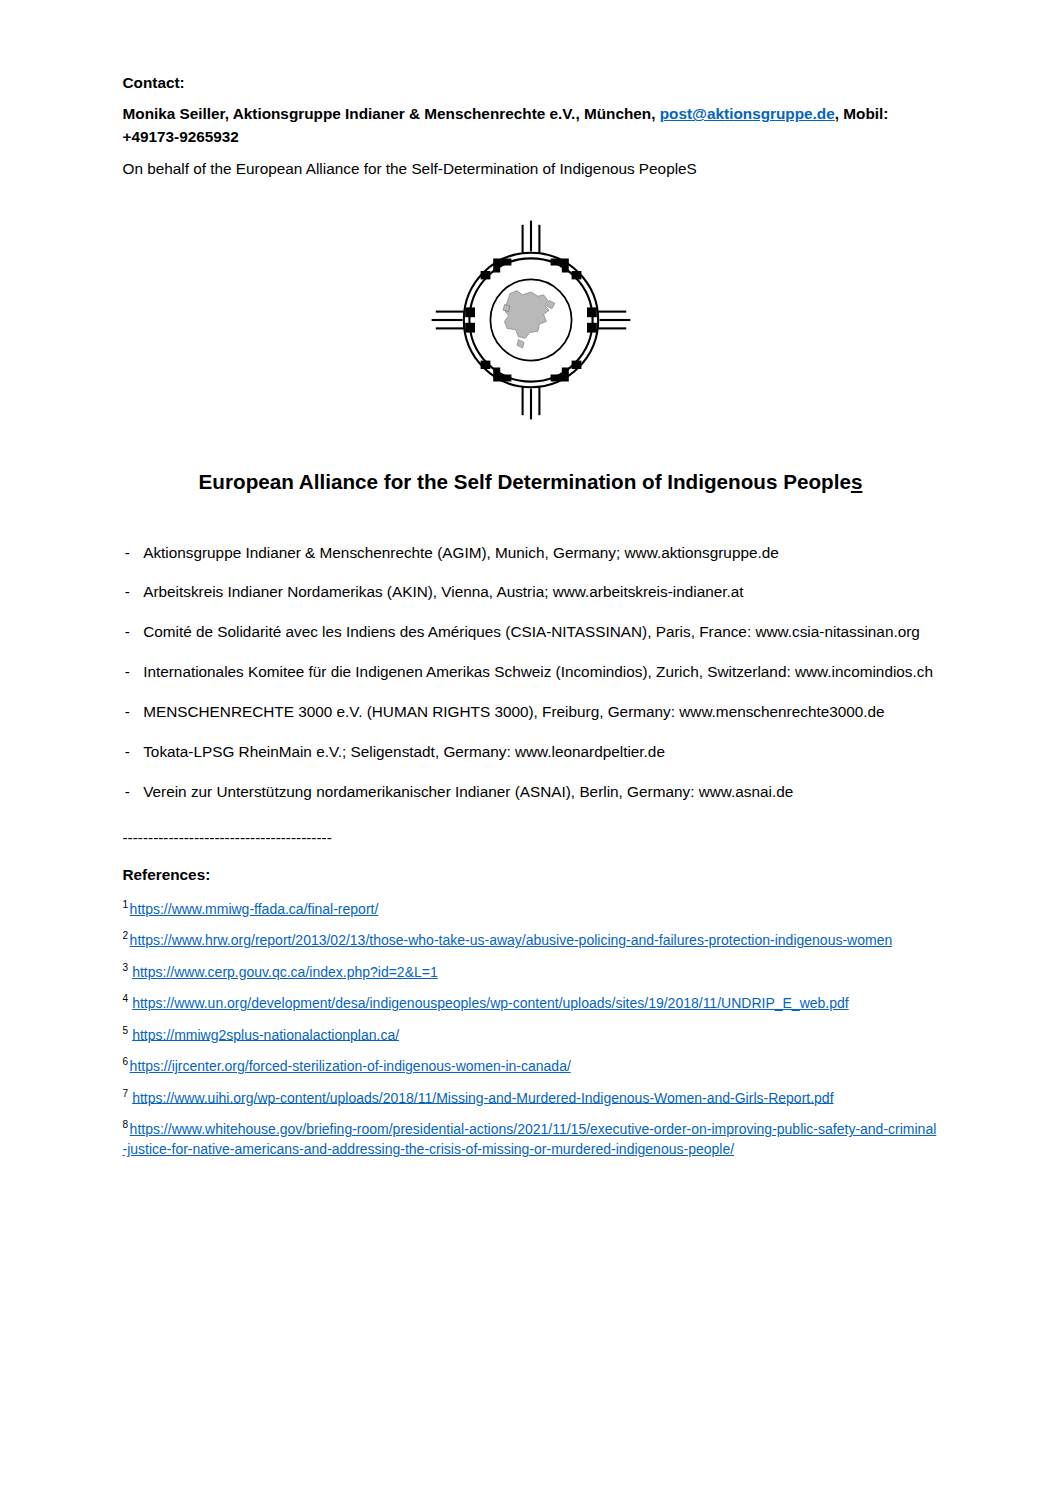Contact:
Monika Seiller, Aktionsgruppe Indianer & Menschenrechte e.V., München, post@aktionsgruppe.de, Mobil: +49173-9265932
On behalf of the European Alliance for the Self-Determination of Indigenous PeopleS
European Alliance for the Self Determination of Indigenous Peoples
Aktionsgruppe Indianer & Menschenrechte (AGIM), Munich, Germany; www.aktionsgruppe.de
Arbeitskreis Indianer Nordamerikas (AKIN), Vienna, Austria; www.arbeitskreis-indianer.at
Comité de Solidarité avec les Indiens des Amériques (CSIA-NITASSINAN), Paris, France: www.csia-nitassinan.org
Internationales Komitee für die Indigenen Amerikas Schweiz (Incomindios), Zurich, Switzerland: www.incomindios.ch
MENSCHENRECHTE 3000 e.V. (HUMAN RIGHTS 3000), Freiburg, Germany: www.menschenrechte3000.de
Tokata-LPSG RheinMain e.V.; Seligenstadt, Germany: www.leonardpeltier.de
Verein zur Unterstützung nordamerikanischer Indianer (ASNAI), Berlin, Germany: www.asnai.de
-----------------------------------------
References:
https://www.mmiwg-ffada.ca/final-report/
https://www.hrw.org/report/2013/02/13/those-who-take-us-away/abusive-policing-and-failures-protection-indigenous-women
https://www.cerp.gouv.qc.ca/index.php?id=2&L=1
https://www.un.org/development/desa/indigenouspeoples/wp-content/uploads/sites/19/2018/11/UNDRIP_E_web.pdf
https://mmiwg2splus-nationalactionplan.ca/
https://ijrcenter.org/forced-sterilization-of-indigenous-women-in-canada/
https://www.uihi.org/wp-content/uploads/2018/11/Missing-and-Murdered-Indigenous-Women-and-Girls-Report.pdf
https://www.whitehouse.gov/briefing-room/presidential-actions/2021/11/15/executive-order-on-improving-public-safety-and-criminal-justice-for-native-americans-and-addressing-the-crisis-of-missing-or-murdered-indigenous-people/